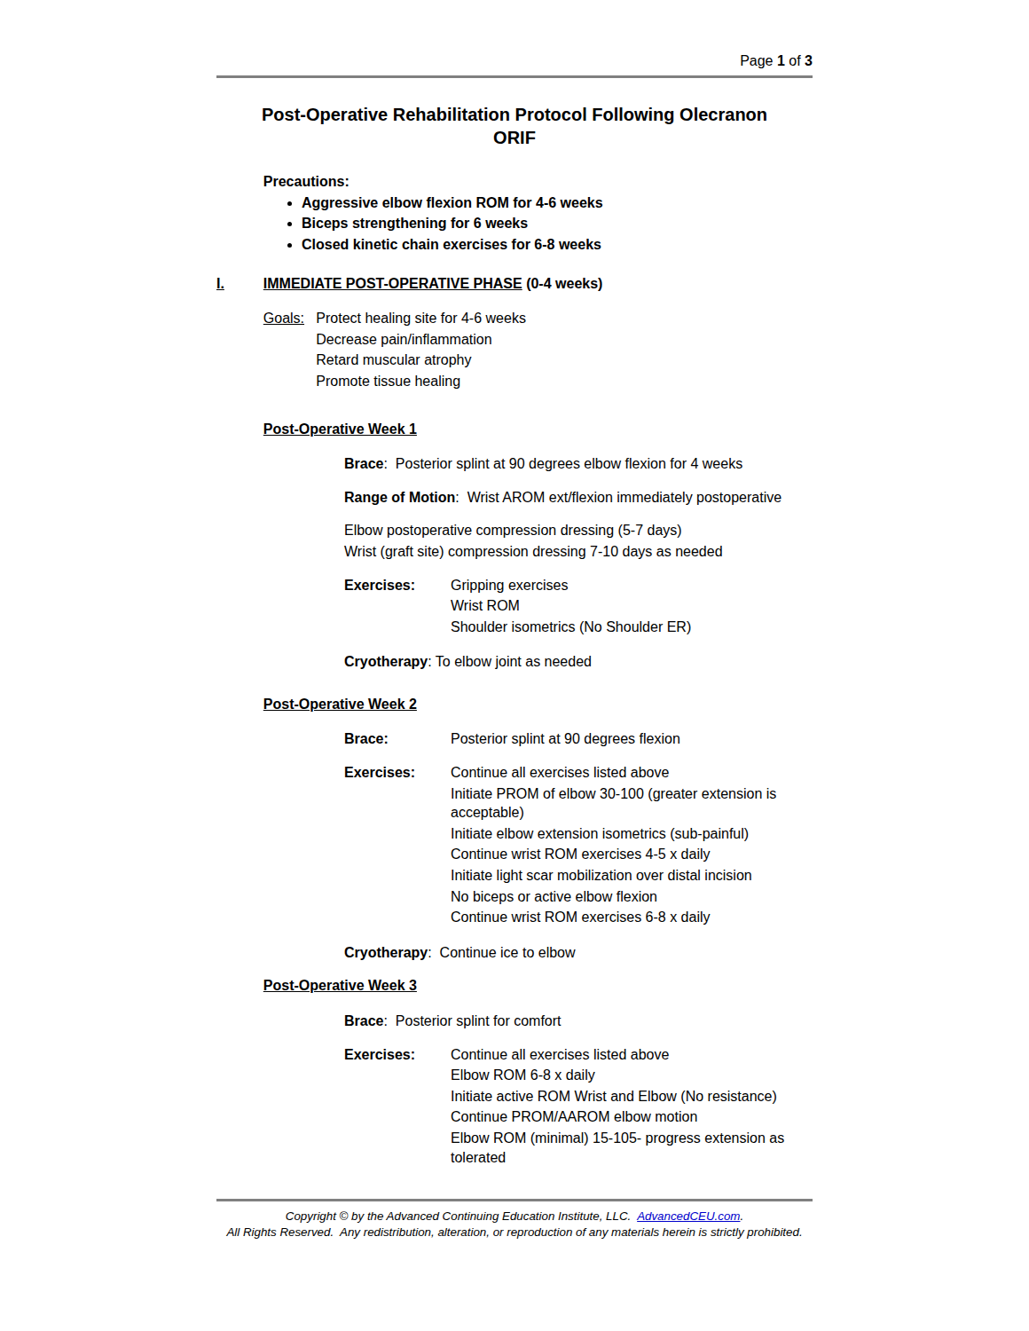Page 1 of 3
Post-Operative Rehabilitation Protocol Following Olecranon
ORIF
Precautions:
Aggressive elbow flexion ROM for 4-6 weeks
Biceps strengthening for 6 weeks
Closed kinetic chain exercises for 6-8 weeks
I.
IMMEDIATE POST-OPERATIVE PHASE (0-4 weeks)
Goals:
Protect healing site for 4-6 weeks
Decrease pain/inflammation
Retard muscular atrophy
Promote tissue healing
Post-Operative Week 1
Brace: Posterior splint at 90 degrees elbow flexion for 4 weeks
Range of Motion: Wrist AROM ext/flexion immediately postoperative
Elbow postoperative compression dressing (5-7 days)
Wrist (graft site) compression dressing 7-10 days as needed
Exercises:
Gripping exercises
Wrist ROM
Shoulder isometrics (No Shoulder ER)
Cryotherapy: To elbow joint as needed
Post-Operative Week 2
Brace:
Posterior splint at 90 degrees flexion
Exercises:
Continue all exercises listed above
Initiate PROM of elbow 30-100 (greater extension is acceptable)
Initiate elbow extension isometrics (sub-painful)
Continue wrist ROM exercises 4-5 x daily
Initiate light scar mobilization over distal incision
No biceps or active elbow flexion
Continue wrist ROM exercises 6-8 x daily
Cryotherapy: Continue ice to elbow
Post-Operative Week 3
Brace: Posterior splint for comfort
Exercises:
Continue all exercises listed above
Elbow ROM 6-8 x daily
Initiate active ROM Wrist and Elbow (No resistance)
Continue PROM/AAROM elbow motion
Elbow ROM (minimal) 15-105- progress extension as tolerated
Copyright © by the Advanced Continuing Education Institute, LLC. AdvancedCEU.com.
All Rights Reserved. Any redistribution, alteration, or reproduction of any materials herein is strictly prohibited.